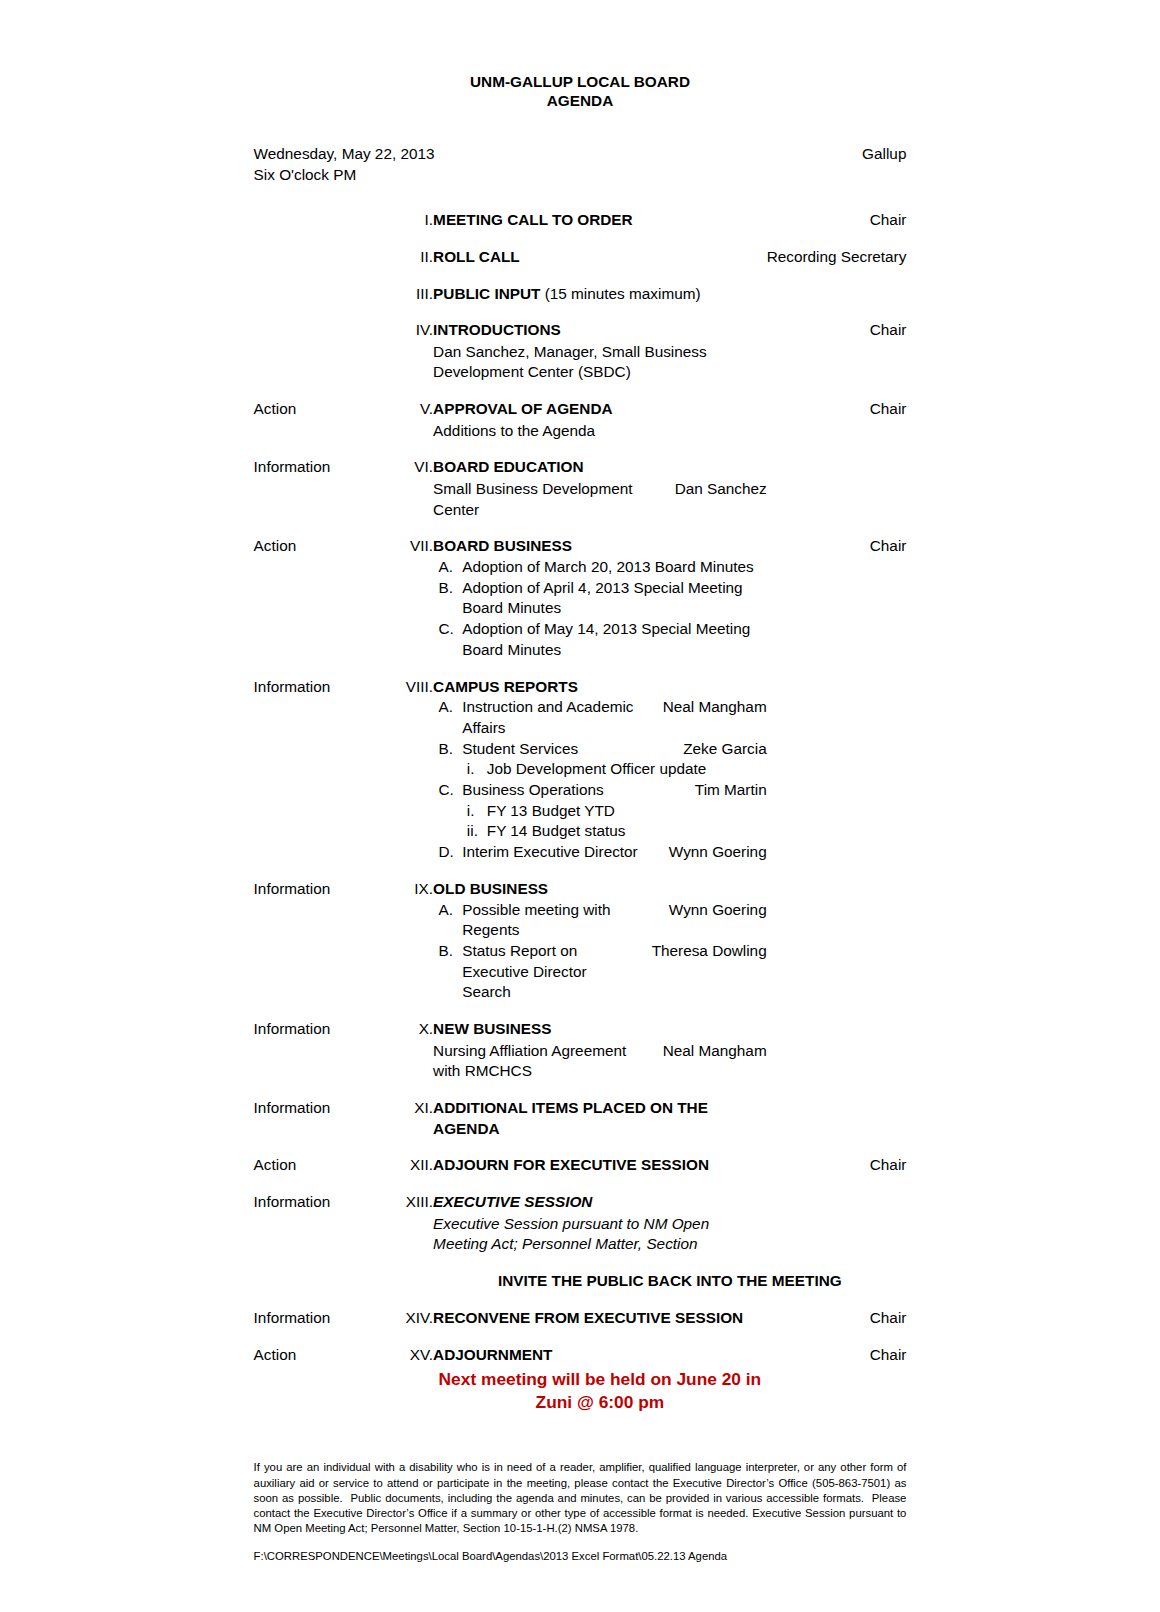UNM-GALLUP LOCAL BOARD
AGENDA
| Wednesday, May 22, 2013 | Gallup |
| Six O'clock PM | |
| | I. | Meeting Call to Order | Chair |
| | II. | Roll Call | Recording Secretary |
| | III. | Public Input (15 minutes maximum) | |
| | IV. | Introductions Dan Sanchez, Manager, Small Business Development Center (SBDC) | Chair |
| Action | V. | Approval of Agenda Additions to the Agenda | Chair |
| Information | VI. | Board Education Small Business Development Center Dan Sanchez | |
| Action | VII. | Board Business A. Adoption of March 20, 2013 Board Minutes B. Adoption of April 4, 2013 Special Meeting Board Minutes C. Adoption of May 14, 2013 Special Meeting Board Minutes | Chair |
| Information | VIII. | Campus Reports A. Instruction and Academic Affairs Neal Mangham B. Student Services Zeke Garcia i. Job Development Officer update C. Business Operations Tim Martin i. FY 13 Budget YTD ii. FY 14 Budget status D. Interim Executive Director Wynn Goering | |
| Information | IX. | Old Business A. Possible meeting with Regents Wynn Goering B. Status Report on Executive Director Search Theresa Dowling | |
| Information | X. | New Business Nursing Affliation Agreement with RMCHCS Neal Mangham | |
| Information | XI. | Additional Items Placed on the Agenda | |
| Action | XII. | Adjourn for Executive Session | Chair |
| Information | XIII. | Executive Session Executive Session pursuant to NM Open Meeting Act; Personnel Matter, Section | |
| | | Invite the Public Back into the Meeting |
| Information | XIV. | Reconvene from Executive Session | Chair |
| Action | XV. | Adjournment Next meeting will be held on June 20 in Zuni @ 6:00 pm | Chair |
If you are an individual with a disability who is in need of a reader, amplifier, qualified language interpreter, or any other form of auxiliary aid or service to attend or participate in the meeting, please contact the Executive Director’s Office (505-863-7501) as soon as possible. Public documents, including the agenda and minutes, can be provided in various accessible formats. Please contact the Executive Director’s Office if a summary or other type of accessible format is needed. Executive Session pursuant to NM Open Meeting Act; Personnel Matter, Section 10-15-1-H.(2) NMSA 1978.
F:\CORRESPONDENCE\Meetings\Local Board\Agendas\2013 Excel Format\05.22.13 Agenda